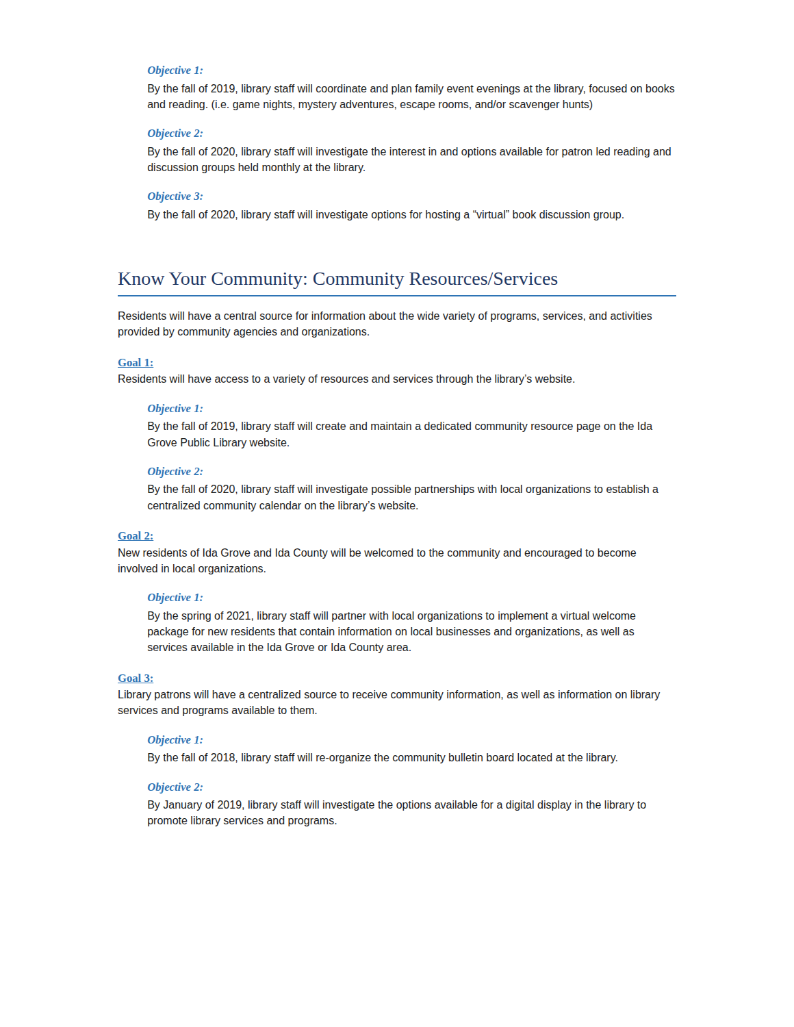Objective 1:
By the fall of 2019, library staff will coordinate and plan family event evenings at the library, focused on books and reading. (i.e. game nights, mystery adventures, escape rooms, and/or scavenger hunts)
Objective 2:
By the fall of 2020, library staff will investigate the interest in and options available for patron led reading and discussion groups held monthly at the library.
Objective 3:
By the fall of 2020, library staff will investigate options for hosting a “virtual” book discussion group.
Know Your Community: Community Resources/Services
Residents will have a central source for information about the wide variety of programs, services, and activities provided by community agencies and organizations.
Goal 1:
Residents will have access to a variety of resources and services through the library’s website.
Objective 1:
By the fall of 2019, library staff will create and maintain a dedicated community resource page on the Ida Grove Public Library website.
Objective 2:
By the fall of 2020, library staff will investigate possible partnerships with local organizations to establish a centralized community calendar on the library’s website.
Goal 2:
New residents of Ida Grove and Ida County will be welcomed to the community and encouraged to become involved in local organizations.
Objective 1:
By the spring of 2021, library staff will partner with local organizations to implement a virtual welcome package for new residents that contain information on local businesses and organizations, as well as services available in the Ida Grove or Ida County area.
Goal 3:
Library patrons will have a centralized source to receive community information, as well as information on library services and programs available to them.
Objective 1:
By the fall of 2018, library staff will re-organize the community bulletin board located at the library.
Objective 2:
By January of 2019, library staff will investigate the options available for a digital display in the library to promote library services and programs.